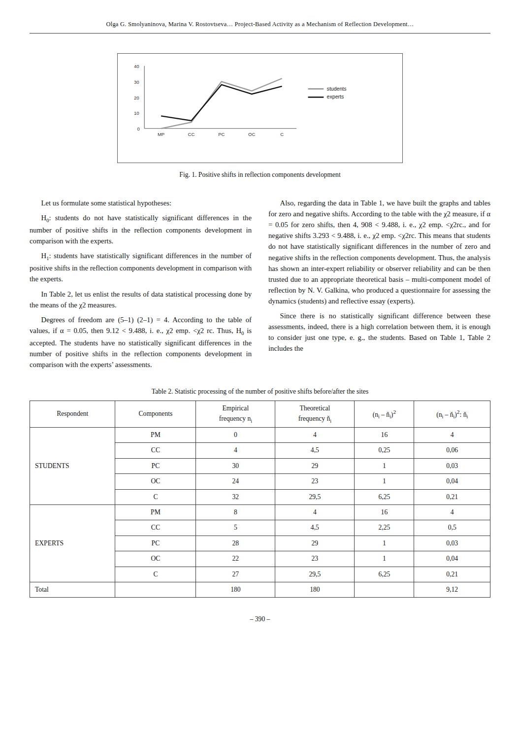Olga G. Smolyaninova, Marina V. Rostovtseva… Project-Based Activity as a Mechanism of Reflection Development…
40 30 20 10 0 MP CC PC OC C students experts
Fig. 1. Positive shifts in reflection components development
Let us formulate some statistical hypotheses:
H0: students do not have statistically significant differences in the number of positive shifts in the reflection components development in comparison with the experts.
H1: students have statistically significant differences in the number of positive shifts in the reflection components development in comparison with the experts.
In Table 2, let us enlist the results of data statistical processing done by the means of the χ2 measures.
Degrees of freedom are (5–1) (2–1) = 4. According to the table of values, if α = 0.05, then 9.12 < 9.488, i. e., χ2 emp. <χ2 rc. Thus, H0 is accepted. The students have no statistically significant differences in the number of positive shifts in the reflection components development in comparison with the experts’ assessments.
Also, regarding the data in Table 1, we have built the graphs and tables for zero and negative shifts. According to the table with the χ2 measure, if α = 0.05 for zero shifts, then 4, 908 < 9.488, i. e., χ2 emp. <χ2rc., and for negative shifts 3.293 < 9.488, i. e., χ2 emp. <χ2rc. This means that students do not have statistically significant differences in the number of zero and negative shifts in the reflection components development. Thus, the analysis has shown an inter-expert reliability or observer reliability and can be then trusted due to an appropriate theoretical basis – multi-component model of reflection by N. V. Galkina, who produced a questionnaire for assessing the dynamics (students) and reflective essay (experts).
Since there is no statistically significant difference between these assessments, indeed, there is a high correlation between them, it is enough to consider just one type, e. g., the students. Based on Table 1, Table 2 includes the
Table 2. Statistic processing of the number of positive shifts before/after the sites
| Respondent | Components | Empirical frequency n i | Theoretical frequency ň i | (n i – ň i ) 2 | (n i – ň i ) 2 : ň i |
| --- | --- | --- | --- | --- | --- |
| STUDENTS | PM | 0 | 4 | 16 | 4 |
| CC | 4 | 4,5 | 0,25 | 0,06 |
| PC | 30 | 29 | 1 | 0,03 |
| OC | 24 | 23 | 1 | 0,04 |
| C | 32 | 29,5 | 6,25 | 0,21 |
| EXPERTS | PM | 8 | 4 | 16 | 4 |
| CC | 5 | 4,5 | 2,25 | 0,5 |
| PC | 28 | 29 | 1 | 0,03 |
| OC | 22 | 23 | 1 | 0,04 |
| C | 27 | 29,5 | 6,25 | 0,21 |
| Total | | 180 | 180 | | 9,12 |
– 390 –